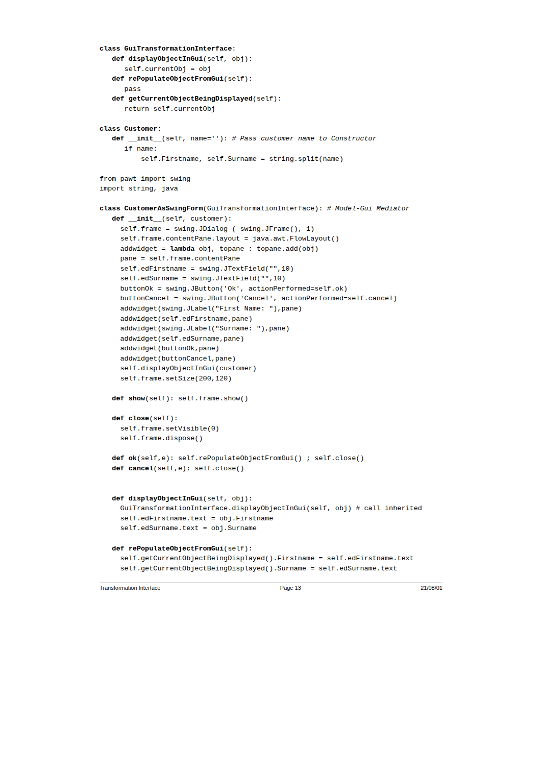class GuiTransformationInterface:
   def displayObjectInGui(self, obj):
      self.currentObj = obj
   def rePopulateObjectFromGui(self):
      pass
   def getCurrentObjectBeingDisplayed(self):
      return self.currentObj

class Customer:
   def __init__(self, name=''): # Pass customer name to Constructor
      if name:
          self.Firstname, self.Surname = string.split(name)

from pawt import swing
import string, java

class CustomerAsSwingForm(GuiTransformationInterface): # Model-Gui Mediator
   def __init__(self, customer):
     self.frame = swing.JDialog ( swing.JFrame(), 1)
     self.frame.contentPane.layout = java.awt.FlowLayout()
     addwidget = lambda obj, topane : topane.add(obj)
     pane = self.frame.contentPane
     self.edFirstname = swing.JTextField("",10)
     self.edSurname = swing.JTextField("",10)
     buttonOk = swing.JButton('Ok', actionPerformed=self.ok)
     buttonCancel = swing.JButton('Cancel', actionPerformed=self.cancel)
     addwidget(swing.JLabel("First Name: "),pane)
     addwidget(self.edFirstname,pane)
     addwidget(swing.JLabel("Surname: "),pane)
     addwidget(self.edSurname,pane)
     addwidget(buttonOk,pane)
     addwidget(buttonCancel,pane)
     self.displayObjectInGui(customer)
     self.frame.setSize(200,120)

   def show(self): self.frame.show()

   def close(self):
     self.frame.setVisible(0)
     self.frame.dispose()

   def ok(self,e): self.rePopulateObjectFromGui() ; self.close()
   def cancel(self,e): self.close()


   def displayObjectInGui(self, obj):
     GuiTransformationInterface.displayObjectInGui(self, obj) # call inherited
     self.edFirstname.text = obj.Firstname
     self.edSurname.text = obj.Surname

   def rePopulateObjectFromGui(self):
     self.getCurrentObjectBeingDisplayed().Firstname = self.edFirstname.text
     self.getCurrentObjectBeingDisplayed().Surname = self.edSurname.text
Transformation Interface
Page 13
21/08/01